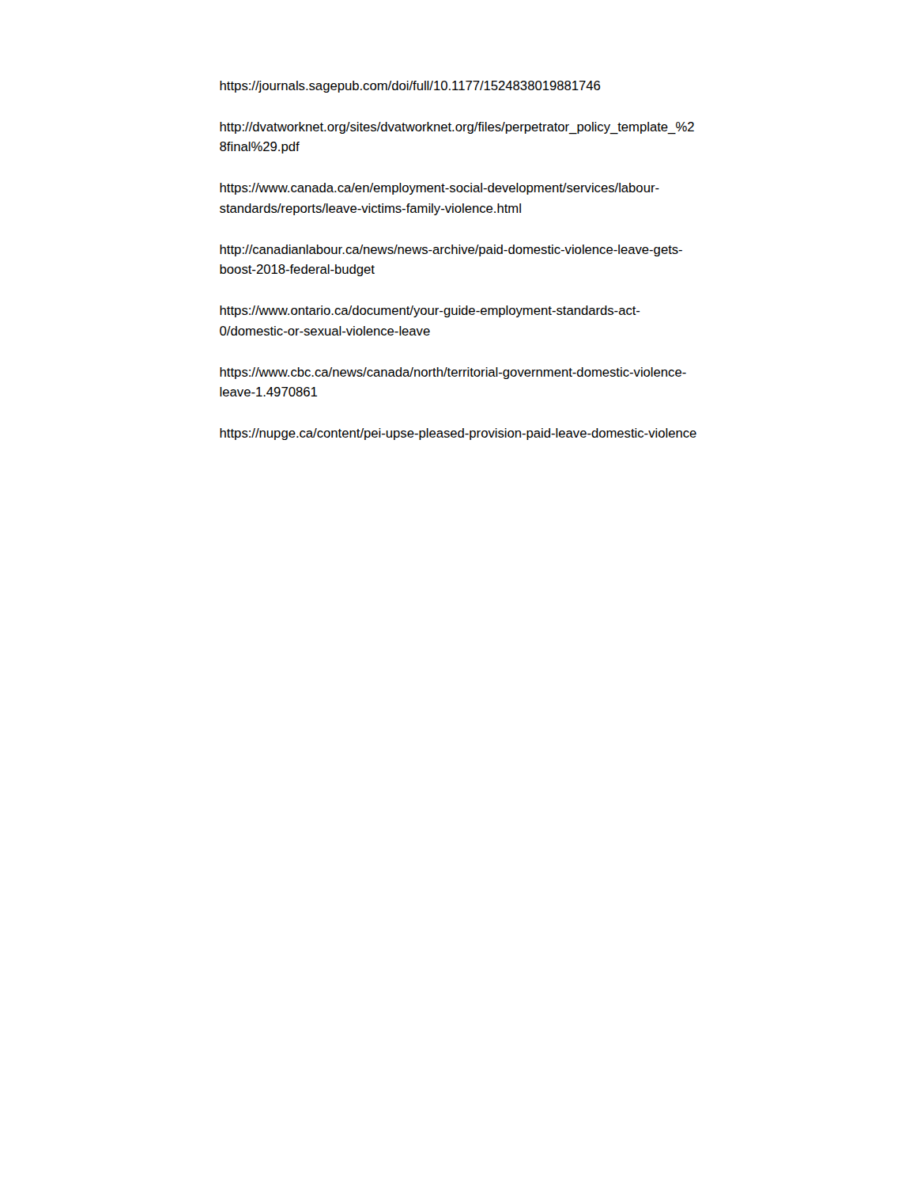https://journals.sagepub.com/doi/full/10.1177/1524838019881746
http://dvatworknet.org/sites/dvatworknet.org/files/perpetrator_policy_template_%28final%29.pdf
https://www.canada.ca/en/employment-social-development/services/labour-standards/reports/leave-victims-family-violence.html
http://canadianlabour.ca/news/news-archive/paid-domestic-violence-leave-gets-boost-2018-federal-budget
https://www.ontario.ca/document/your-guide-employment-standards-act-0/domestic-or-sexual-violence-leave
https://www.cbc.ca/news/canada/north/territorial-government-domestic-violence-leave-1.4970861
https://nupge.ca/content/pei-upse-pleased-provision-paid-leave-domestic-violence